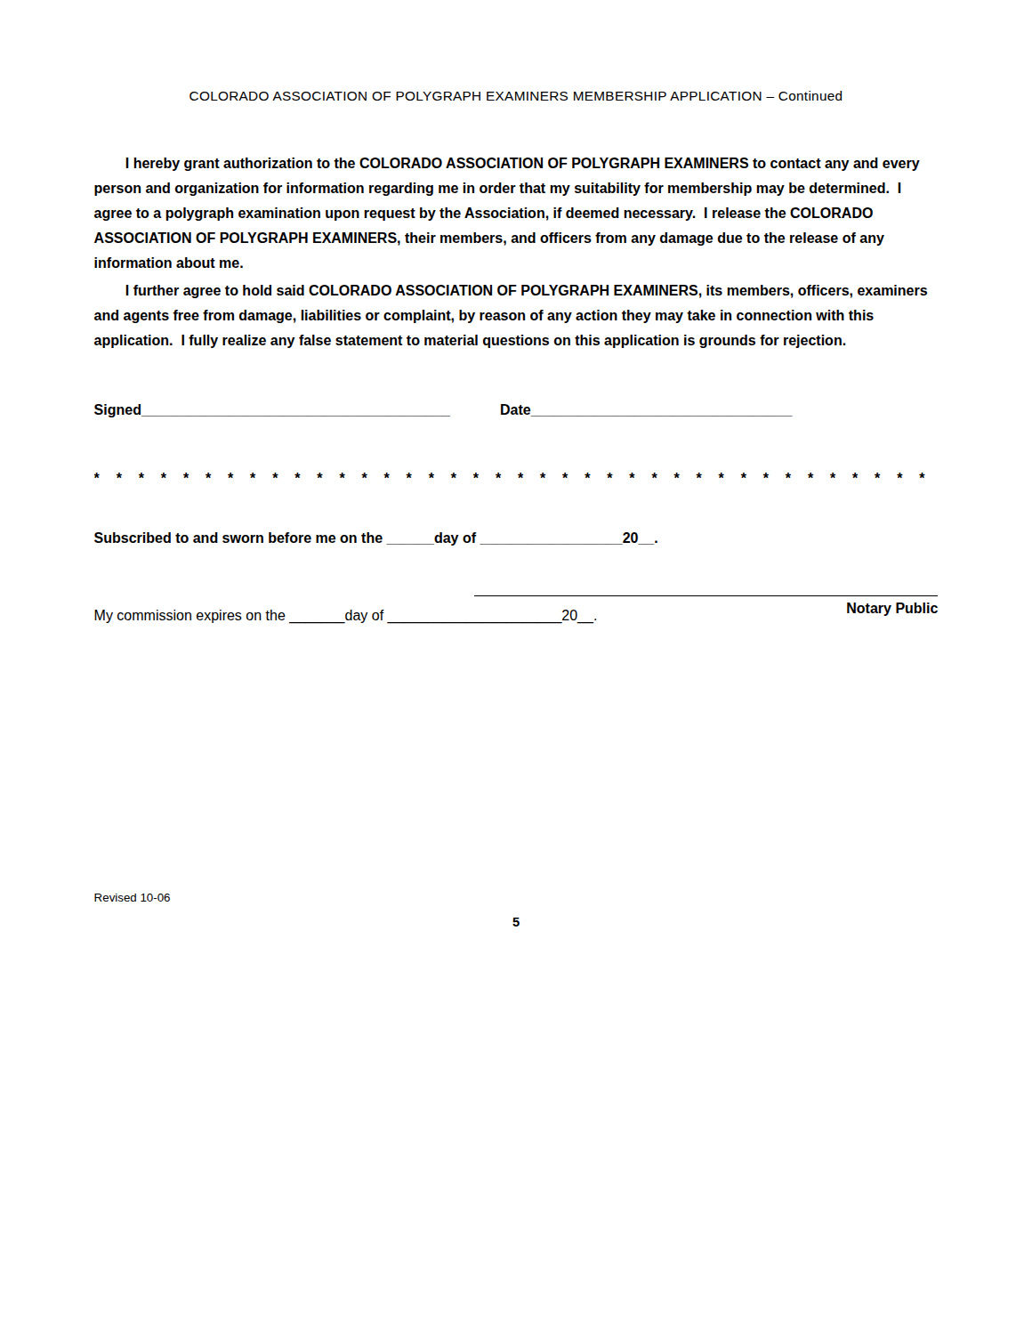COLORADO ASSOCIATION OF POLYGRAPH EXAMINERS MEMBERSHIP APPLICATION – Continued
I hereby grant authorization to the COLORADO ASSOCIATION OF POLYGRAPH EXAMINERS to contact any and every person and organization for information regarding me in order that my suitability for membership may be determined. I agree to a polygraph examination upon request by the Association, if deemed necessary. I release the COLORADO ASSOCIATION OF POLYGRAPH EXAMINERS, their members, and officers from any damage due to the release of any information about me.
I further agree to hold said COLORADO ASSOCIATION OF POLYGRAPH EXAMINERS, its members, officers, examiners and agents free from damage, liabilities or complaint, by reason of any action they may take in connection with this application. I fully realize any false statement to material questions on this application is grounds for rejection.
Signed_______________________________________ Date_________________________________
* * * * * * * * * * * * * * * * * * * * * * * * * * * * * * * * * * * * * * * * * * * * * * * * * * * *
Subscribed to and sworn before me on the ______day of __________________20__.
Notary Public
My commission expires on the _______day of ______________________20__.
Revised 10-06
5